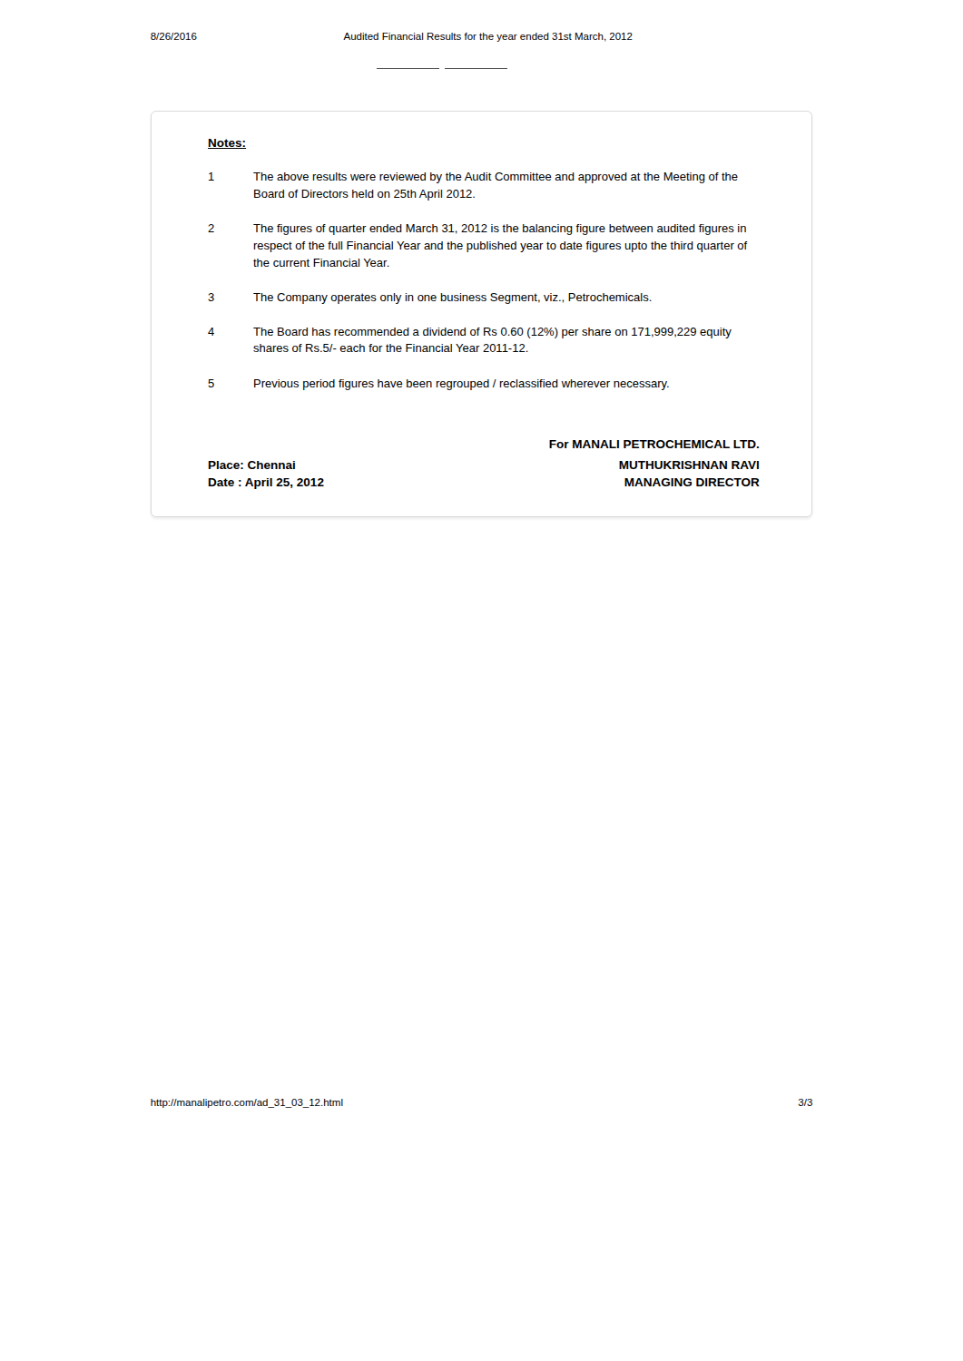8/26/2016
Audited Financial Results for the year ended 31st March, 2012
Notes:
| 1 | The above results were reviewed by the Audit Committee and approved at the Meeting of the Board of Directors held on 25th April 2012. |
| 2 | The figures of quarter ended March 31, 2012 is the balancing figure between audited figures in respect of the full Financial Year and the published year to date figures upto the third quarter of the current Financial Year. |
| 3 | The Company operates only in one business Segment, viz., Petrochemicals. |
| 4 | The Board has recommended a dividend of Rs 0.60 (12%) per share on 171,999,229 equity shares of Rs.5/- each for the Financial Year 2011-12. |
| 5 | Previous period figures have been regrouped / reclassified wherever necessary. |
| | For MANALI PETROCHEMICAL LTD. |
| Place: Chennai | MUTHUKRISHNAN RAVI |
| Date : April 25, 2012 | MANAGING DIRECTOR |
http://manalipetro.com/ad_31_03_12.html
3/3